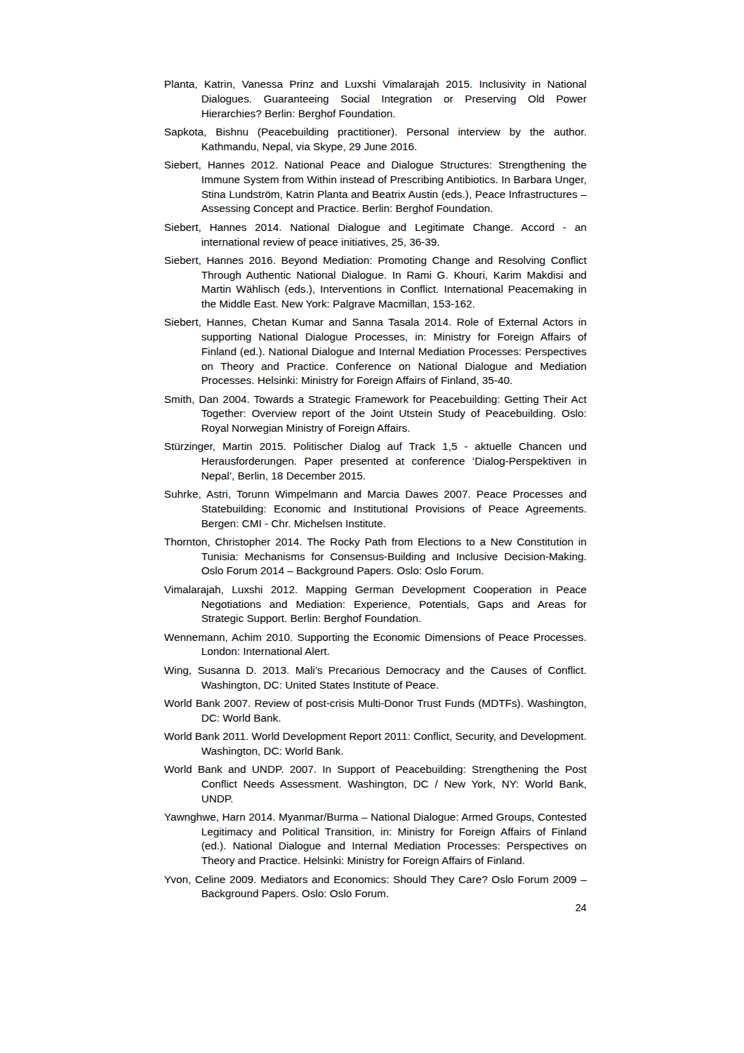Planta, Katrin, Vanessa Prinz and Luxshi Vimalarajah 2015. Inclusivity in National Dialogues. Guaranteeing Social Integration or Preserving Old Power Hierarchies? Berlin: Berghof Foundation.
Sapkota, Bishnu (Peacebuilding practitioner). Personal interview by the author. Kathmandu, Nepal, via Skype, 29 June 2016.
Siebert, Hannes 2012. National Peace and Dialogue Structures: Strengthening the Immune System from Within instead of Prescribing Antibiotics. In Barbara Unger, Stina Lundström, Katrin Planta and Beatrix Austin (eds.), Peace Infrastructures – Assessing Concept and Practice. Berlin: Berghof Foundation.
Siebert, Hannes 2014. National Dialogue and Legitimate Change. Accord - an international review of peace initiatives, 25, 36-39.
Siebert, Hannes 2016. Beyond Mediation: Promoting Change and Resolving Conflict Through Authentic National Dialogue. In Rami G. Khouri, Karim Makdisi and Martin Wählisch (eds.), Interventions in Conflict. International Peacemaking in the Middle East. New York: Palgrave Macmillan, 153-162.
Siebert, Hannes, Chetan Kumar and Sanna Tasala 2014. Role of External Actors in supporting National Dialogue Processes, in: Ministry for Foreign Affairs of Finland (ed.). National Dialogue and Internal Mediation Processes: Perspectives on Theory and Practice. Conference on National Dialogue and Mediation Processes. Helsinki: Ministry for Foreign Affairs of Finland, 35-40.
Smith, Dan 2004. Towards a Strategic Framework for Peacebuilding: Getting Their Act Together: Overview report of the Joint Utstein Study of Peacebuilding. Oslo: Royal Norwegian Ministry of Foreign Affairs.
Stürzinger, Martin 2015. Politischer Dialog auf Track 1,5 - aktuelle Chancen und Herausforderungen. Paper presented at conference ‘Dialog-Perspektiven in Nepal’, Berlin, 18 December 2015.
Suhrke, Astri, Torunn Wimpelmann and Marcia Dawes 2007. Peace Processes and Statebuilding: Economic and Institutional Provisions of Peace Agreements. Bergen: CMI - Chr. Michelsen Institute.
Thornton, Christopher 2014. The Rocky Path from Elections to a New Constitution in Tunisia: Mechanisms for Consensus-Building and Inclusive Decision-Making. Oslo Forum 2014 – Background Papers. Oslo: Oslo Forum.
Vimalarajah, Luxshi 2012. Mapping German Development Cooperation in Peace Negotiations and Mediation: Experience, Potentials, Gaps and Areas for Strategic Support. Berlin: Berghof Foundation.
Wennemann, Achim 2010. Supporting the Economic Dimensions of Peace Processes. London: International Alert.
Wing, Susanna D. 2013. Mali’s Precarious Democracy and the Causes of Conflict. Washington, DC: United States Institute of Peace.
World Bank 2007. Review of post-crisis Multi-Donor Trust Funds (MDTFs). Washington, DC: World Bank.
World Bank 2011. World Development Report 2011: Conflict, Security, and Development. Washington, DC: World Bank.
World Bank and UNDP. 2007. In Support of Peacebuilding: Strengthening the Post Conflict Needs Assessment. Washington, DC / New York, NY: World Bank, UNDP.
Yawnghwe, Harn 2014. Myanmar/Burma – National Dialogue: Armed Groups, Contested Legitimacy and Political Transition, in: Ministry for Foreign Affairs of Finland (ed.). National Dialogue and Internal Mediation Processes: Perspectives on Theory and Practice. Helsinki: Ministry for Foreign Affairs of Finland.
Yvon, Celine 2009. Mediators and Economics: Should They Care? Oslo Forum 2009 – Background Papers. Oslo: Oslo Forum.
24